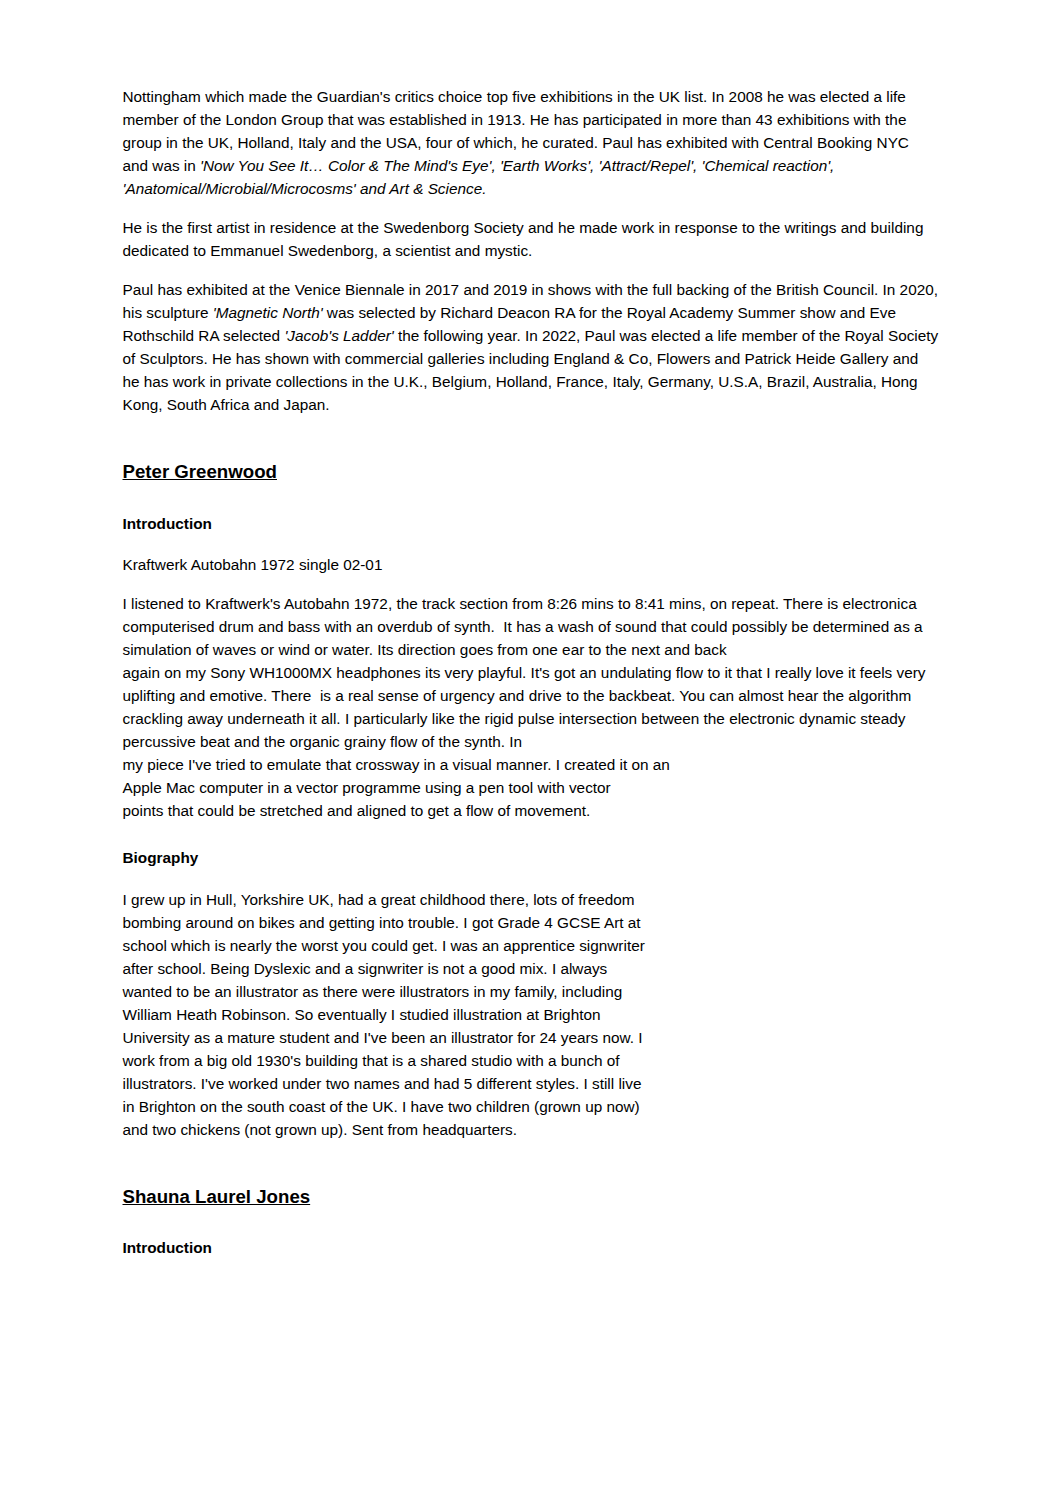Nottingham which made the Guardian's critics choice top five exhibitions in the UK list. In 2008 he was elected a life member of the London Group that was established in 1913. He has participated in more than 43 exhibitions with the group in the UK, Holland, Italy and the USA, four of which, he curated. Paul has exhibited with Central Booking NYC and was in 'Now You See It… Color & The Mind's Eye', 'Earth Works', 'Attract/Repel', 'Chemical reaction', 'Anatomical/Microbial/Microcosms' and Art & Science.
He is the first artist in residence at the Swedenborg Society and he made work in response to the writings and building dedicated to Emmanuel Swedenborg, a scientist and mystic.
Paul has exhibited at the Venice Biennale in 2017 and 2019 in shows with the full backing of the British Council. In 2020, his sculpture 'Magnetic North' was selected by Richard Deacon RA for the Royal Academy Summer show and Eve Rothschild RA selected 'Jacob's Ladder' the following year. In 2022, Paul was elected a life member of the Royal Society of Sculptors. He has shown with commercial galleries including England & Co, Flowers and Patrick Heide Gallery and he has work in private collections in the U.K., Belgium, Holland, France, Italy, Germany, U.S.A, Brazil, Australia, Hong Kong, South Africa and Japan.
Peter Greenwood
Introduction
Kraftwerk Autobahn 1972 single 02-01
I listened to Kraftwerk's Autobahn 1972, the track section from 8:26 mins to 8:41 mins, on repeat. There is electronica computerised drum and bass with an overdub of synth. It has a wash of sound that could possibly be determined as a simulation of waves or wind or water. Its direction goes from one ear to the next and back
again on my Sony WH1000MX headphones its very playful. It's got an undulating flow to it that I really love it feels very uplifting and emotive. There is a real sense of urgency and drive to the backbeat. You can almost hear the algorithm crackling away underneath it all. I particularly like the rigid pulse intersection between the electronic dynamic steady percussive beat and the organic grainy flow of the synth. In
my piece I've tried to emulate that crossway in a visual manner. I created it on an
Apple Mac computer in a vector programme using a pen tool with vector
points that could be stretched and aligned to get a flow of movement.
Biography
I grew up in Hull, Yorkshire UK, had a great childhood there, lots of freedom
bombing around on bikes and getting into trouble. I got Grade 4 GCSE Art at
school which is nearly the worst you could get. I was an apprentice signwriter
after school. Being Dyslexic and a signwriter is not a good mix. I always
wanted to be an illustrator as there were illustrators in my family, including
William Heath Robinson. So eventually I studied illustration at Brighton
University as a mature student and I've been an illustrator for 24 years now. I
work from a big old 1930's building that is a shared studio with a bunch of
illustrators. I've worked under two names and had 5 different styles. I still live
in Brighton on the south coast of the UK. I have two children (grown up now)
and two chickens (not grown up). Sent from headquarters.
Shauna Laurel Jones
Introduction